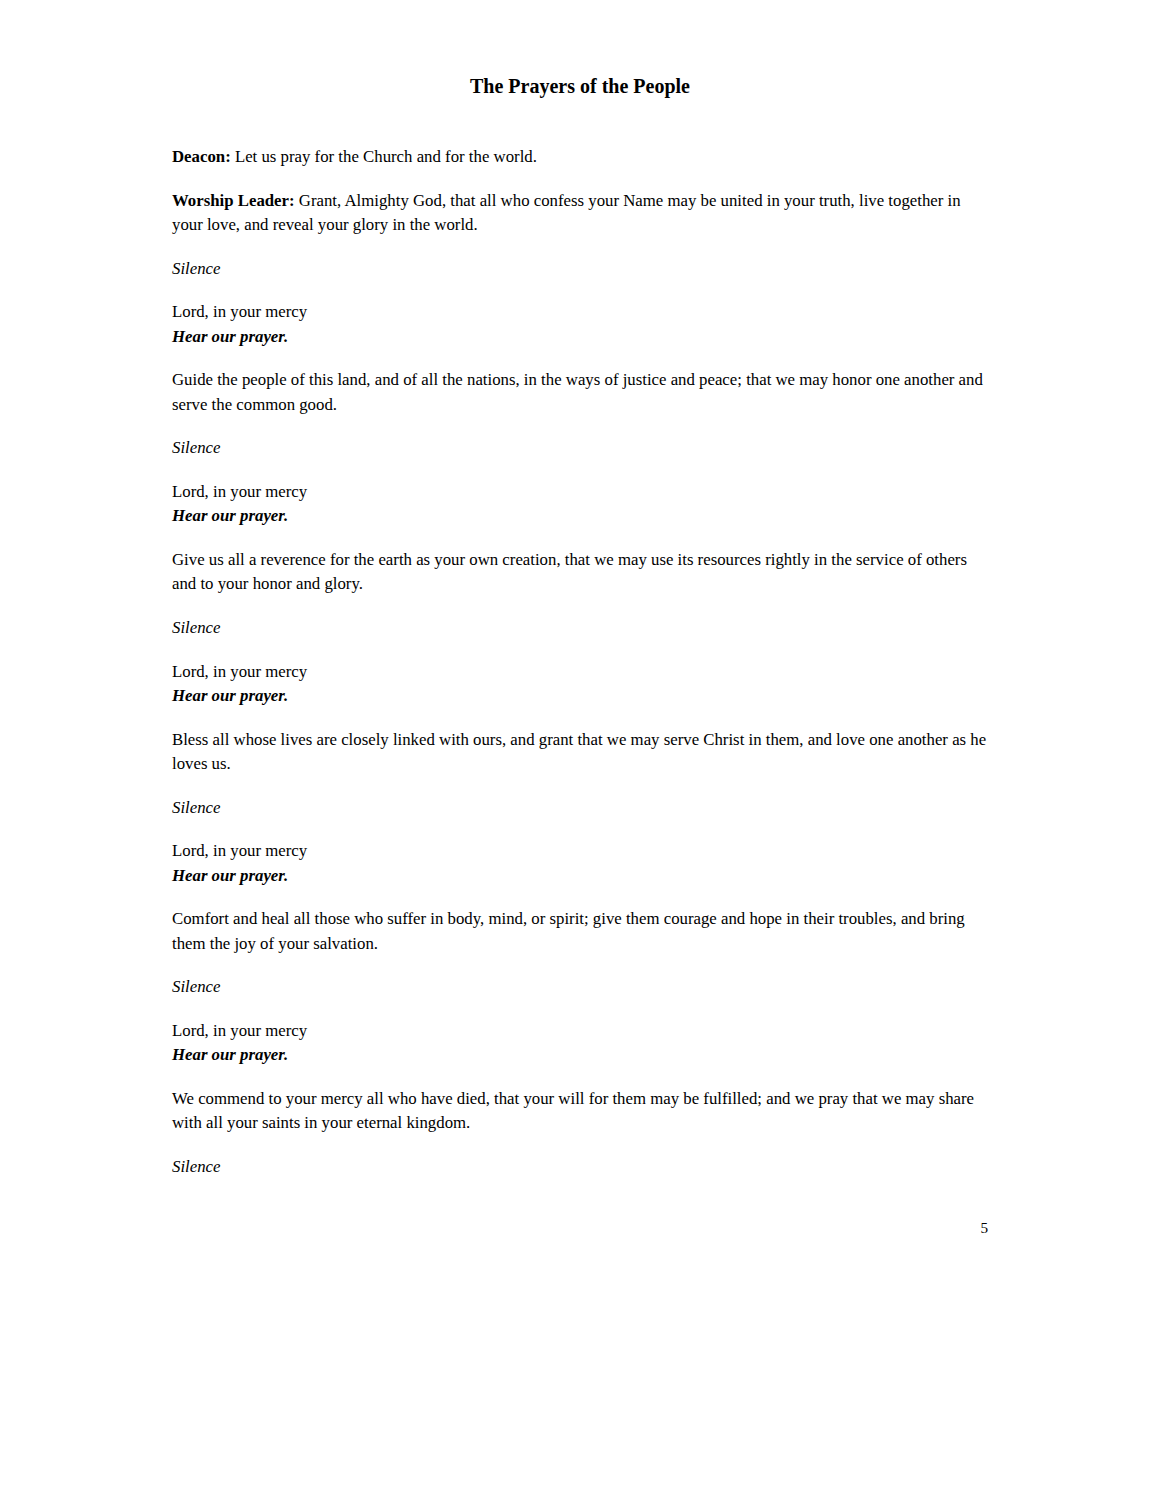The Prayers of the People
Deacon: Let us pray for the Church and for the world.
Worship Leader: Grant, Almighty God, that all who confess your Name may be united in your truth, live together in your love, and reveal your glory in the world.
Silence
Lord, in your mercy
Hear our prayer.
Guide the people of this land, and of all the nations, in the ways of justice and peace; that we may honor one another and serve the common good.
Silence
Lord, in your mercy
Hear our prayer.
Give us all a reverence for the earth as your own creation, that we may use its resources rightly in the service of others and to your honor and glory.
Silence
Lord, in your mercy
Hear our prayer.
Bless all whose lives are closely linked with ours, and grant that we may serve Christ in them, and love one another as he loves us.
Silence
Lord, in your mercy
Hear our prayer.
Comfort and heal all those who suffer in body, mind, or spirit; give them courage and hope in their troubles, and bring them the joy of your salvation.
Silence
Lord, in your mercy
Hear our prayer.
We commend to your mercy all who have died, that your will for them may be fulfilled; and we pray that we may share with all your saints in your eternal kingdom.
Silence
5